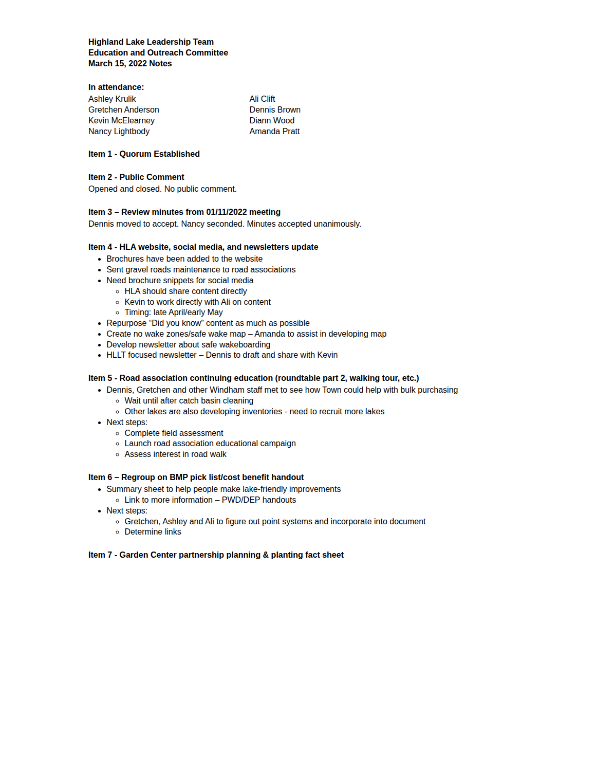Highland Lake Leadership Team
Education and Outreach Committee
March 15, 2022 Notes
In attendance:
Ashley Krulik
Ali Clift
Gretchen Anderson
Dennis Brown
Kevin McElearney
Diann Wood
Nancy Lightbody
Amanda Pratt
Item 1 - Quorum Established
Item 2 - Public Comment
Opened and closed. No public comment.
Item 3 – Review minutes from 01/11/2022 meeting
Dennis moved to accept. Nancy seconded. Minutes accepted unanimously.
Item 4 - HLA website, social media, and newsletters update
Brochures have been added to the website
Sent gravel roads maintenance to road associations
Need brochure snippets for social media
HLA should share content directly
Kevin to work directly with Ali on content
Timing: late April/early May
Repurpose “Did you know” content as much as possible
Create no wake zones/safe wake map – Amanda to assist in developing map
Develop newsletter about safe wakeboarding
HLLT focused newsletter – Dennis to draft and share with Kevin
Item 5 - Road association continuing education (roundtable part 2, walking tour, etc.)
Dennis, Gretchen and other Windham staff met to see how Town could help with bulk purchasing
Wait until after catch basin cleaning
Other lakes are also developing inventories - need to recruit more lakes
Next steps:
Complete field assessment
Launch road association educational campaign
Assess interest in road walk
Item 6 – Regroup on BMP pick list/cost benefit handout
Summary sheet to help people make lake-friendly improvements
Link to more information – PWD/DEP handouts
Next steps:
Gretchen, Ashley and Ali to figure out point systems and incorporate into document
Determine links
Item 7 - Garden Center partnership planning & planting fact sheet